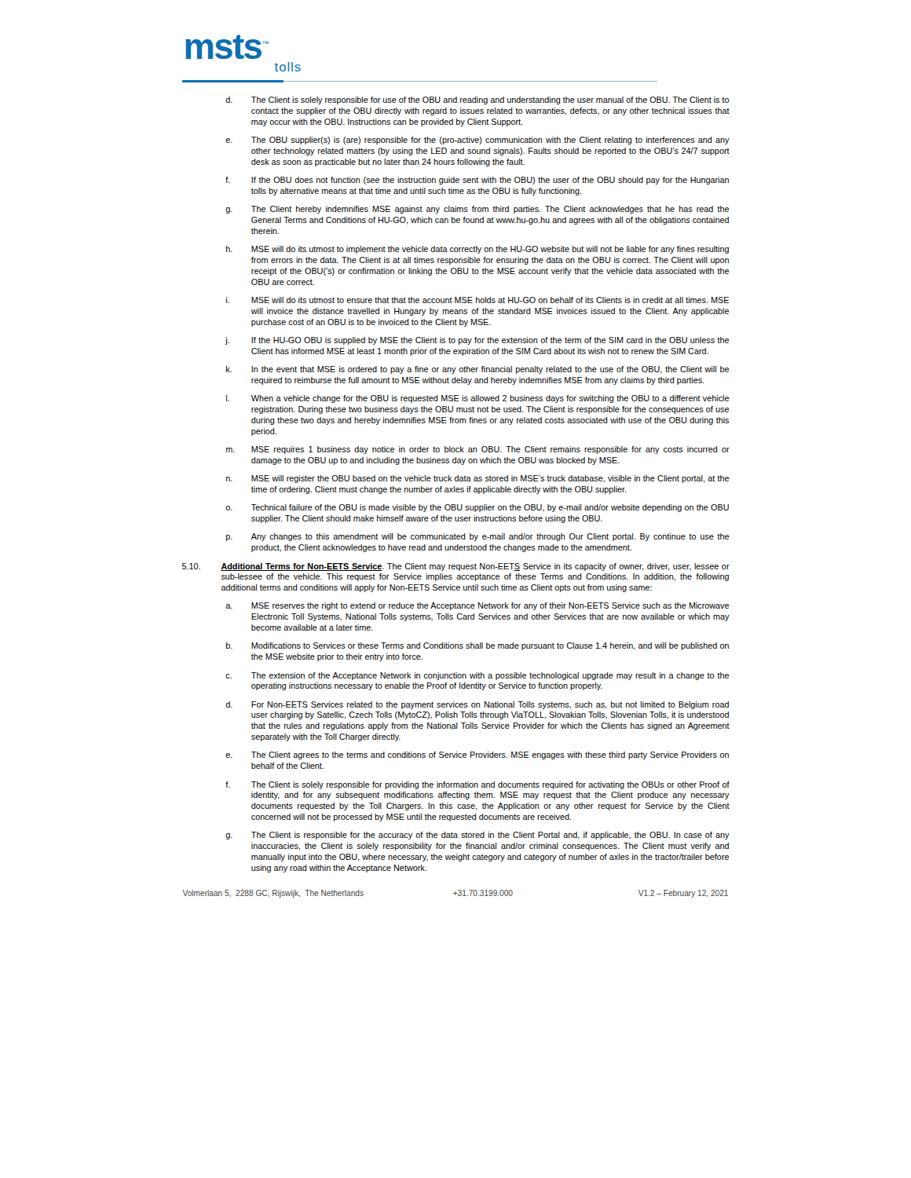msts™
tolls
d. The Client is solely responsible for use of the OBU and reading and understanding the user manual of the OBU. The Client is to contact the supplier of the OBU directly with regard to issues related to warranties, defects, or any other technical issues that may occur with the OBU. Instructions can be provided by Client Support.
e. The OBU supplier(s) is (are) responsible for the (pro-active) communication with the Client relating to interferences and any other technology related matters (by using the LED and sound signals). Faults should be reported to the OBU’s 24/7 support desk as soon as practicable but no later than 24 hours following the fault.
f. If the OBU does not function (see the instruction guide sent with the OBU) the user of the OBU should pay for the Hungarian tolls by alternative means at that time and until such time as the OBU is fully functioning.
g. The Client hereby indemnifies MSE against any claims from third parties. The Client acknowledges that he has read the General Terms and Conditions of HU-GO, which can be found at www.hu-go.hu and agrees with all of the obligations contained therein.
h. MSE will do its utmost to implement the vehicle data correctly on the HU-GO website but will not be liable for any fines resulting from errors in the data. The Client is at all times responsible for ensuring the data on the OBU is correct. The Client will upon receipt of the OBU(’s) or confirmation or linking the OBU to the MSE account verify that the vehicle data associated with the OBU are correct.
i. MSE will do its utmost to ensure that that the account MSE holds at HU-GO on behalf of its Clients is in credit at all times. MSE will invoice the distance travelled in Hungary by means of the standard MSE invoices issued to the Client. Any applicable purchase cost of an OBU is to be invoiced to the Client by MSE.
j. If the HU-GO OBU is supplied by MSE the Client is to pay for the extension of the term of the SIM card in the OBU unless the Client has informed MSE at least 1 month prior of the expiration of the SIM Card about its wish not to renew the SIM Card.
k. In the event that MSE is ordered to pay a fine or any other financial penalty related to the use of the OBU, the Client will be required to reimburse the full amount to MSE without delay and hereby indemnifies MSE from any claims by third parties.
l. When a vehicle change for the OBU is requested MSE is allowed 2 business days for switching the OBU to a different vehicle registration. During these two business days the OBU must not be used. The Client is responsible for the consequences of use during these two days and hereby indemnifies MSE from fines or any related costs associated with use of the OBU during this period.
m. MSE requires 1 business day notice in order to block an OBU. The Client remains responsible for any costs incurred or damage to the OBU up to and including the business day on which the OBU was blocked by MSE.
n. MSE will register the OBU based on the vehicle truck data as stored in MSE’s truck database, visible in the Client portal, at the time of ordering. Client must change the number of axles if applicable directly with the OBU supplier.
o. Technical failure of the OBU is made visible by the OBU supplier on the OBU, by e-mail and/or website depending on the OBU supplier. The Client should make himself aware of the user instructions before using the OBU.
p. Any changes to this amendment will be communicated by e-mail and/or through Our Client portal. By continue to use the product, the Client acknowledges to have read and understood the changes made to the amendment.
5.10. Additional Terms for Non-EETS Service. The Client may request Non-EETS Service in its capacity of owner, driver, user, lessee or sub-lessee of the vehicle. This request for Service implies acceptance of these Terms and Conditions. In addition, the following additional terms and conditions will apply for Non-EETS Service until such time as Client opts out from using same:
a. MSE reserves the right to extend or reduce the Acceptance Network for any of their Non-EETS Service such as the Microwave Electronic Toll Systems, National Tolls systems, Tolls Card Services and other Services that are now available or which may become available at a later time.
b. Modifications to Services or these Terms and Conditions shall be made pursuant to Clause 1.4 herein, and will be published on the MSE website prior to their entry into force.
c. The extension of the Acceptance Network in conjunction with a possible technological upgrade may result in a change to the operating instructions necessary to enable the Proof of Identity or Service to function properly.
d. For Non-EETS Services related to the payment services on National Tolls systems, such as, but not limited to Belgium road user charging by Satellic, Czech Tolls (MytoCZ), Polish Tolls through ViaTOLL, Slovakian Tolls, Slovenian Tolls, it is understood that the rules and regulations apply from the National Tolls Service Provider for which the Clients has signed an Agreement separately with the Toll Charger directly.
e. The Client agrees to the terms and conditions of Service Providers. MSE engages with these third party Service Providers on behalf of the Client.
f. The Client is solely responsible for providing the information and documents required for activating the OBUs or other Proof of identity, and for any subsequent modifications affecting them. MSE may request that the Client produce any necessary documents requested by the Toll Chargers. In this case, the Application or any other request for Service by the Client concerned will not be processed by MSE until the requested documents are received.
g. The Client is responsible for the accuracy of the data stored in the Client Portal and, if applicable, the OBU. In case of any inaccuracies, the Client is solely responsibility for the financial and/or criminal consequences. The Client must verify and manually input into the OBU, where necessary, the weight category and category of number of axles in the tractor/trailer before using any road within the Acceptance Network.
| Volmerlaan 5, 2288 GC, Rijswijk, The Netherlands | +31.70.3199.000 | V1.2 – February 12, 2021 |